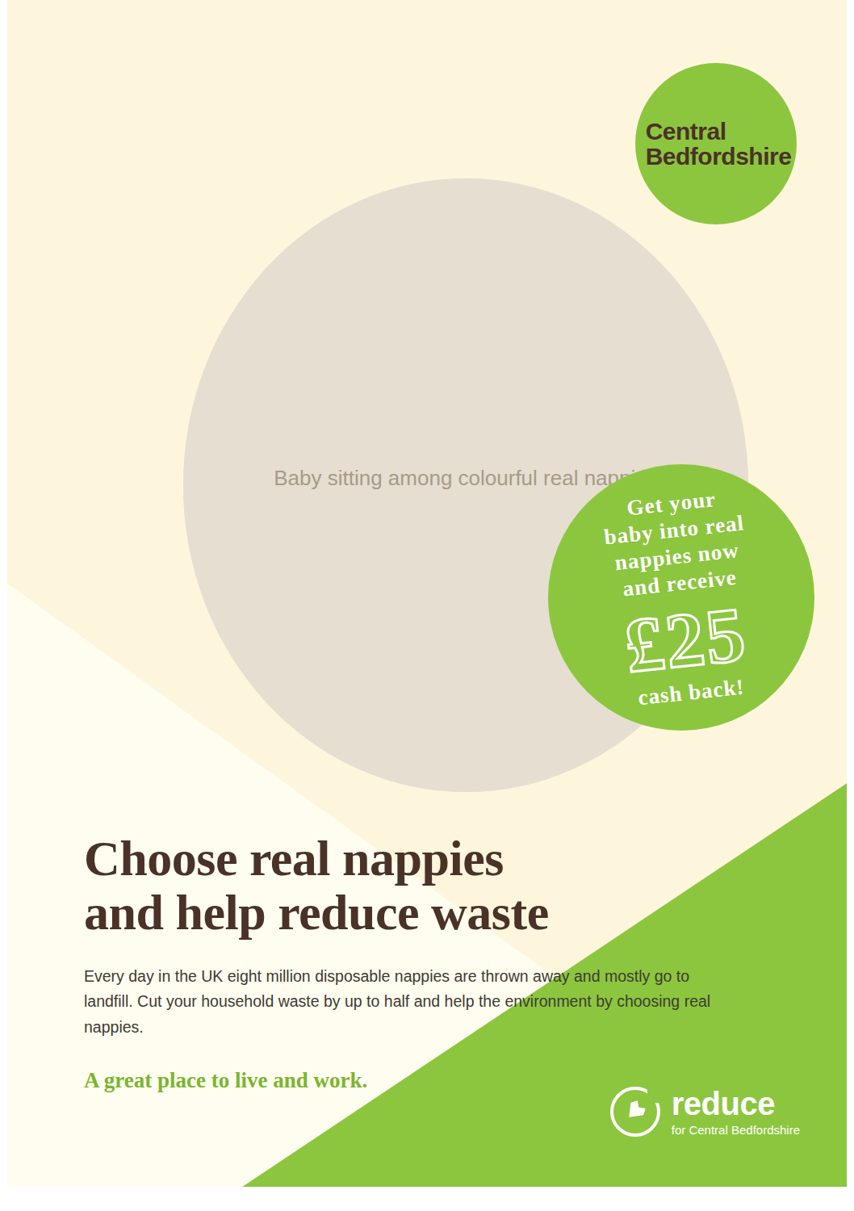Central Bedfordshire
Get your
baby into real
nappies now
and receive
£25
cash back!
Choose real nappies
and help reduce waste
Every day in the UK eight million disposable nappies are thrown away and mostly go to landfill. Cut your household waste by up to half and help the environment by choosing real nappies.
A great place to live and work.
reduce for Central Bedfordshire